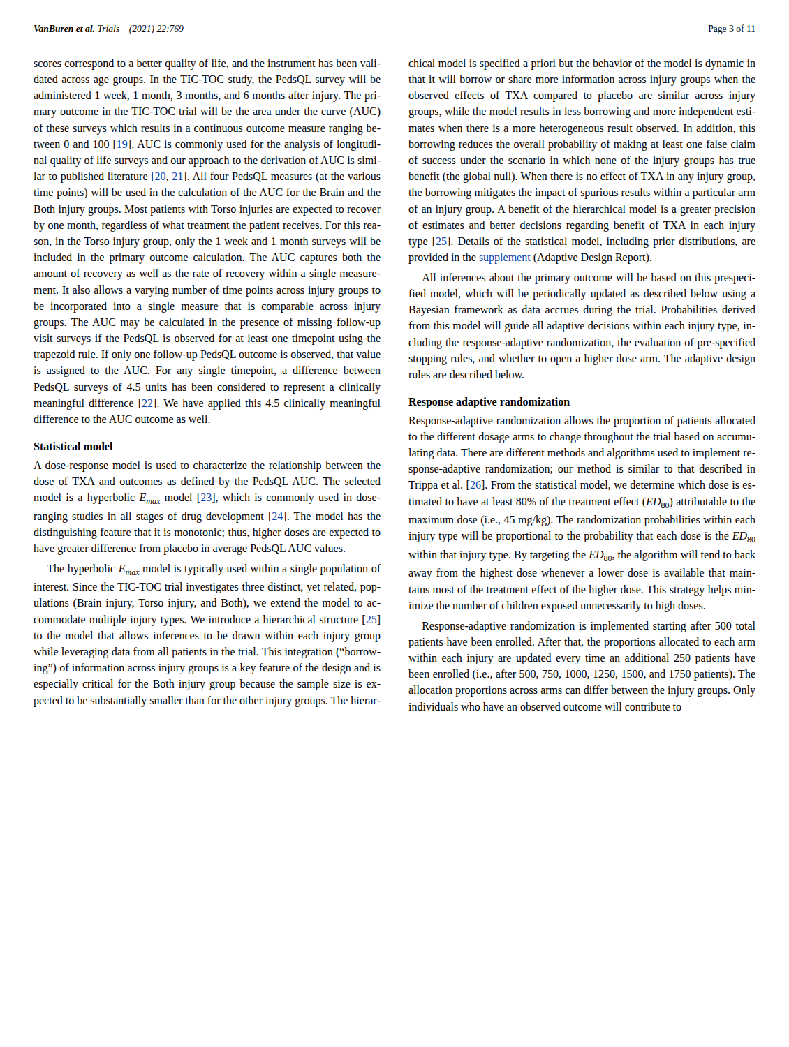VanBuren et al. Trials (2021) 22:769
Page 3 of 11
scores correspond to a better quality of life, and the instrument has been validated across age groups. In the TIC-TOC study, the PedsQL survey will be administered 1 week, 1 month, 3 months, and 6 months after injury. The primary outcome in the TIC-TOC trial will be the area under the curve (AUC) of these surveys which results in a continuous outcome measure ranging between 0 and 100 [19]. AUC is commonly used for the analysis of longitudinal quality of life surveys and our approach to the derivation of AUC is similar to published literature [20, 21]. All four PedsQL measures (at the various time points) will be used in the calculation of the AUC for the Brain and the Both injury groups. Most patients with Torso injuries are expected to recover by one month, regardless of what treatment the patient receives. For this reason, in the Torso injury group, only the 1 week and 1 month surveys will be included in the primary outcome calculation. The AUC captures both the amount of recovery as well as the rate of recovery within a single measurement. It also allows a varying number of time points across injury groups to be incorporated into a single measure that is comparable across injury groups. The AUC may be calculated in the presence of missing follow-up visit surveys if the PedsQL is observed for at least one timepoint using the trapezoid rule. If only one follow-up PedsQL outcome is observed, that value is assigned to the AUC. For any single timepoint, a difference between PedsQL surveys of 4.5 units has been considered to represent a clinically meaningful difference [22]. We have applied this 4.5 clinically meaningful difference to the AUC outcome as well.
Statistical model
A dose-response model is used to characterize the relationship between the dose of TXA and outcomes as defined by the PedsQL AUC. The selected model is a hyperbolic Emax model [23], which is commonly used in dose-ranging studies in all stages of drug development [24]. The model has the distinguishing feature that it is monotonic; thus, higher doses are expected to have greater difference from placebo in average PedsQL AUC values.
The hyperbolic Emax model is typically used within a single population of interest. Since the TIC-TOC trial investigates three distinct, yet related, populations (Brain injury, Torso injury, and Both), we extend the model to accommodate multiple injury types. We introduce a hierarchical structure [25] to the model that allows inferences to be drawn within each injury group while leveraging data from all patients in the trial. This integration (“borrowing”) of information across injury groups is a key feature of the design and is especially critical for the Both injury group because the sample size is expected to be substantially smaller than for the other injury groups. The hierarchical model is specified a priori but the behavior of the model is dynamic in that it will borrow or share more information across injury groups when the observed effects of TXA compared to placebo are similar across injury groups, while the model results in less borrowing and more independent estimates when there is a more heterogeneous result observed. In addition, this borrowing reduces the overall probability of making at least one false claim of success under the scenario in which none of the injury groups has true benefit (the global null). When there is no effect of TXA in any injury group, the borrowing mitigates the impact of spurious results within a particular arm of an injury group. A benefit of the hierarchical model is a greater precision of estimates and better decisions regarding benefit of TXA in each injury type [25]. Details of the statistical model, including prior distributions, are provided in the supplement (Adaptive Design Report).
All inferences about the primary outcome will be based on this prespecified model, which will be periodically updated as described below using a Bayesian framework as data accrues during the trial. Probabilities derived from this model will guide all adaptive decisions within each injury type, including the response-adaptive randomization, the evaluation of pre-specified stopping rules, and whether to open a higher dose arm. The adaptive design rules are described below.
Response adaptive randomization
Response-adaptive randomization allows the proportion of patients allocated to the different dosage arms to change throughout the trial based on accumulating data. There are different methods and algorithms used to implement response-adaptive randomization; our method is similar to that described in Trippa et al. [26]. From the statistical model, we determine which dose is estimated to have at least 80% of the treatment effect (ED80) attributable to the maximum dose (i.e., 45 mg/kg). The randomization probabilities within each injury type will be proportional to the probability that each dose is the ED80 within that injury type. By targeting the ED80, the algorithm will tend to back away from the highest dose whenever a lower dose is available that maintains most of the treatment effect of the higher dose. This strategy helps minimize the number of children exposed unnecessarily to high doses.
Response-adaptive randomization is implemented starting after 500 total patients have been enrolled. After that, the proportions allocated to each arm within each injury are updated every time an additional 250 patients have been enrolled (i.e., after 500, 750, 1000, 1250, 1500, and 1750 patients). The allocation proportions across arms can differ between the injury groups. Only individuals who have an observed outcome will contribute to